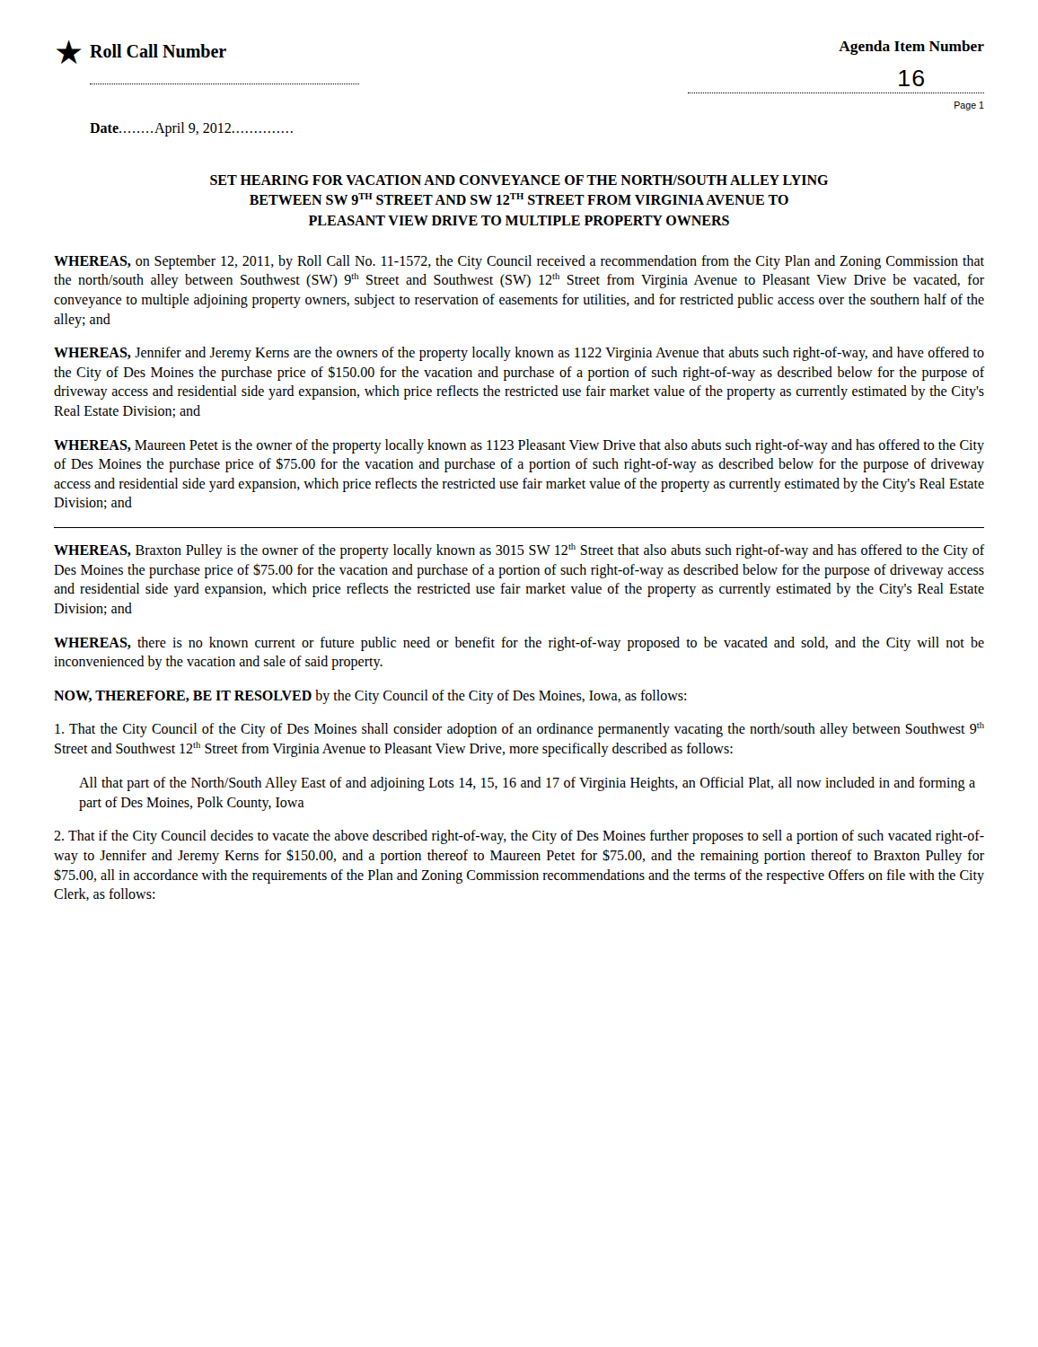★ Roll Call Number
Agenda Item Number 16
Page 1
Date........ April 9, 2012..............
Set Hearing for Vacation and Conveyance of the North/South Alley Lying
Between SW 9TH Street and SW 12TH Street from Virginia Avenue to
Pleasant View Drive to Multiple Property Owners
WHEREAS, on September 12, 2011, by Roll Call No. 11-1572, the City Council received a recommendation from the City Plan and Zoning Commission that the north/south alley between Southwest (SW) 9th Street and Southwest (SW) 12th Street from Virginia Avenue to Pleasant View Drive be vacated, for conveyance to multiple adjoining property owners, subject to reservation of easements for utilities, and for restricted public access over the southern half of the alley; and
WHEREAS, Jennifer and Jeremy Kerns are the owners of the property locally known as 1122 Virginia Avenue that abuts such right-of-way, and have offered to the City of Des Moines the purchase price of $150.00 for the vacation and purchase of a portion of such right-of-way as described below for the purpose of driveway access and residential side yard expansion, which price reflects the restricted use fair market value of the property as currently estimated by the City's Real Estate Division; and
WHEREAS, Maureen Petet is the owner of the property locally known as 1123 Pleasant View Drive that also abuts such right-of-way and has offered to the City of Des Moines the purchase price of $75.00 for the vacation and purchase of a portion of such right-of-way as described below for the purpose of driveway access and residential side yard expansion, which price reflects the restricted use fair market value of the property as currently estimated by the City's Real Estate Division; and
WHEREAS, Braxton Pulley is the owner of the property locally known as 3015 SW 12th Street that also abuts such right-of-way and has offered to the City of Des Moines the purchase price of $75.00 for the vacation and purchase of a portion of such right-of-way as described below for the purpose of driveway access and residential side yard expansion, which price reflects the restricted use fair market value of the property as currently estimated by the City's Real Estate Division; and
WHEREAS, there is no known current or future public need or benefit for the right-of-way proposed to be vacated and sold, and the City will not be inconvenienced by the vacation and sale of said property.
NOW, THEREFORE, BE IT RESOLVED by the City Council of the City of Des Moines, Iowa, as follows:
1. That the City Council of the City of Des Moines shall consider adoption of an ordinance permanently vacating the north/south alley between Southwest 9th Street and Southwest 12th Street from Virginia Avenue to Pleasant View Drive, more specifically described as follows:
All that part of the North/South Alley East of and adjoining Lots 14, 15, 16 and 17 of Virginia Heights, an Official Plat, all now included in and forming a part of Des Moines, Polk County, Iowa
2. That if the City Council decides to vacate the above described right-of-way, the City of Des Moines further proposes to sell a portion of such vacated right-of-way to Jennifer and Jeremy Kerns for $150.00, and a portion thereof to Maureen Petet for $75.00, and the remaining portion thereof to Braxton Pulley for $75.00, all in accordance with the requirements of the Plan and Zoning Commission recommendations and the terms of the respective Offers on file with the City Clerk, as follows: